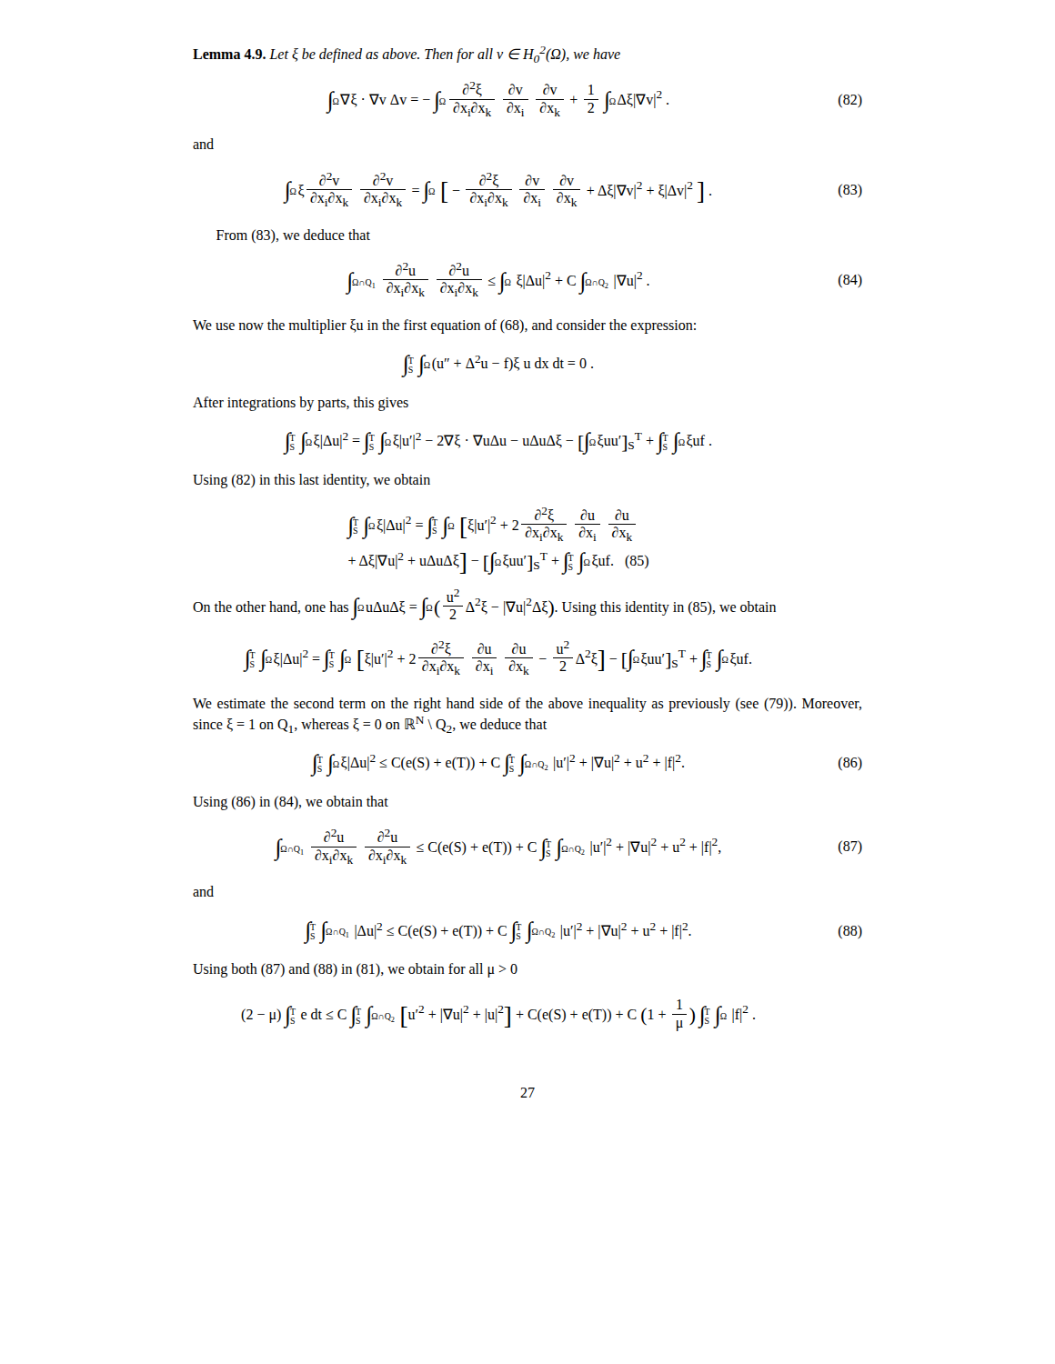Lemma 4.9. Let ξ be defined as above. Then for all v ∈ H02(Ω), we have
∫Ω∇ξ · ∇v Δv = − ∫Ω∂2ξ∂xi∂xk ∂v∂xi ∂v∂xk + 12 ∫ΩΔξ|∇v|2 .
(82)
and
∫Ωξ∂2v∂xi∂xk ∂2v∂xi∂xk = ∫Ω [ − ∂2ξ∂xi∂xk ∂v∂xi ∂v∂xk + Δξ|∇v|2 + ξ|Δv|2 ] .
(83)
From (83), we deduce that
∫Ω∩Q1 ∂2u∂xi∂xk ∂2u∂xi∂xk ≤ ∫Ω ξ|Δu|2 + C ∫Ω∩Q2 |∇u|2 .
(84)
We use now the multiplier ξu in the first equation of (68), and consider the expression:
∫TS ∫Ω(u″ + Δ2u − f)ξ u dx dt = 0 .
(0)
After integrations by parts, this gives
∫TS ∫Ωξ|Δu|2 = ∫TS ∫Ωξ|u′|2 − 2∇ξ · ∇uΔu − uΔuΔξ − [∫Ωξuu′]ST + ∫TS ∫Ωξuf .
(0)
Using (82) in this last identity, we obtain
∫TS ∫Ωξ|Δu|2 = ∫TS ∫Ω [ξ|u′|2 + 2∂2ξ∂xi∂xk ∂u∂xi ∂u∂xk
+ Δξ|∇u|2 + uΔuΔξ] − [∫Ωξuu′]ST + ∫TS ∫Ωξuf. (85)
(85)
On the other hand, one has ∫ΩuΔuΔξ = ∫Ω(u22 Δ2ξ − |∇u|2Δξ). Using this identity in (85), we obtain
∫TS ∫Ωξ|Δu|2 = ∫TS ∫Ω [ξ|u′|2 + 2∂2ξ∂xi∂xk ∂u∂xi ∂u∂xk − u22 Δ2ξ] − [∫Ωξuu′]ST + ∫TS ∫Ωξuf.
(0)
We estimate the second term on the right hand side of the above inequality as previously (see (79)). Moreover, since ξ = 1 on Q1, whereas ξ = 0 on ℝN \ Q2, we deduce that
∫TS ∫Ωξ|Δu|2 ≤ C(e(S) + e(T)) + C ∫TS ∫Ω∩Q2 |u′|2 + |∇u|2 + u2 + |f|2.
(86)
Using (86) in (84), we obtain that
∫Ω∩Q1 ∂2u∂xi∂xk ∂2u∂xi∂xk ≤ C(e(S) + e(T)) + C ∫TS ∫Ω∩Q2 |u′|2 + |∇u|2 + u2 + |f|2,
(87)
and
∫TS ∫Ω∩Q1 |Δu|2 ≤ C(e(S) + e(T)) + C ∫TS ∫Ω∩Q2 |u′|2 + |∇u|2 + u2 + |f|2.
(88)
Using both (87) and (88) in (81), we obtain for all μ > 0
(2 − μ) ∫TS e dt ≤ C ∫TS ∫Ω∩Q2 [u′2 + |∇u|2 + |u|2] + C(e(S) + e(T)) + C (1 + 1 μ) ∫TS ∫Ω |f|2 .
(0)
27